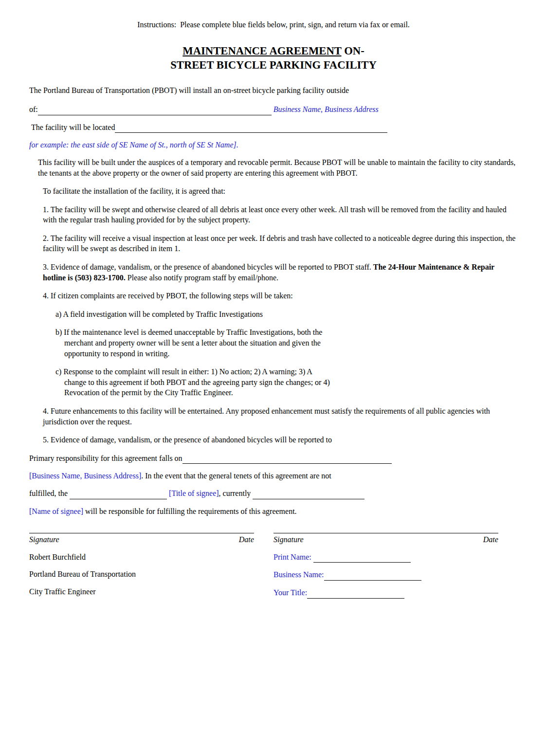Instructions: Please complete blue fields below, print, sign, and return via fax or email.
MAINTENANCE AGREEMENT ON-
STREET BICYCLE PARKING FACILITY
The Portland Bureau of Transportation (PBOT) will install an on-street bicycle parking facility outside
of: Business Name, Business Address
The facility will be located
for example: the east side of SE Name of St., north of SE St Name].
This facility will be built under the auspices of a temporary and revocable permit. Because PBOT will be unable to maintain the facility to city standards, the tenants at the above property or the owner of said property are entering this agreement with PBOT.
To facilitate the installation of the facility, it is agreed that:
1. The facility will be swept and otherwise cleared of all debris at least once every other week. All trash will be removed from the facility and hauled with the regular trash hauling provided for by the subject property.
2. The facility will receive a visual inspection at least once per week. If debris and trash have collected to a noticeable degree during this inspection, the facility will be swept as described in item 1.
3. Evidence of damage, vandalism, or the presence of abandoned bicycles will be reported to PBOT staff. The 24-Hour Maintenance & Repair hotline is (503) 823-1700. Please also notify program staff by email/phone.
4. If citizen complaints are received by PBOT, the following steps will be taken:
a) A field investigation will be completed by Traffic Investigations
b) If the maintenance level is deemed unacceptable by Traffic Investigations, both the
merchant and property owner will be sent a letter about the situation and given the
opportunity to respond in writing.
c) Response to the complaint will result in either: 1) No action; 2) A warning; 3) A
change to this agreement if both PBOT and the agreeing party sign the changes; or 4)
Revocation of the permit by the City Traffic Engineer.
4. Future enhancements to this facility will be entertained. Any proposed enhancement must satisfy the requirements of all public agencies with jurisdiction over the request.
5. Evidence of damage, vandalism, or the presence of abandoned bicycles will be reported to
Primary responsibility for this agreement falls on
[Business Name, Business Address]. In the event that the general tenets of this agreement are not
fulfilled, the [Title of signee], currently
[Name of signee] will be responsible for fulfilling the requirements of this agreement.
| Signature Date Robert Burchfield Portland Bureau of Transportation City Traffic Engineer | Signature Date Print Name: Business Name: Your Title: |